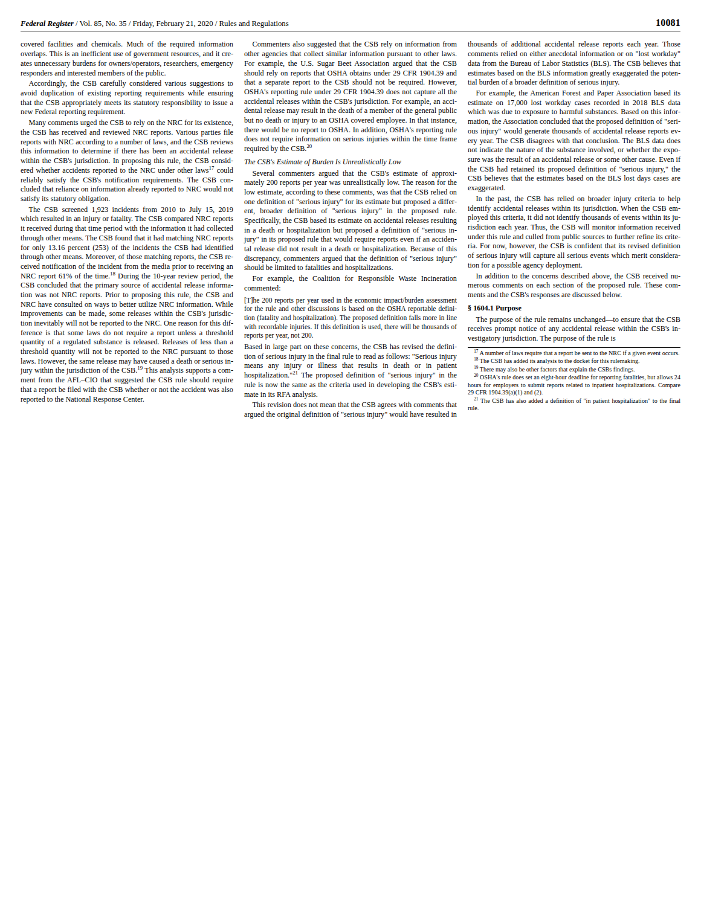Federal Register / Vol. 85, No. 35 / Friday, February 21, 2020 / Rules and Regulations
10081
covered facilities and chemicals. Much of the required information overlaps. This is an inefficient use of government resources, and it creates unnecessary burdens for owners/operators, researchers, emergency responders and interested members of the public.
Accordingly, the CSB carefully considered various suggestions to avoid duplication of existing reporting requirements while ensuring that the CSB appropriately meets its statutory responsibility to issue a new Federal reporting requirement.
Many comments urged the CSB to rely on the NRC for its existence, the CSB has received and reviewed NRC reports. Various parties file reports with NRC according to a number of laws, and the CSB reviews this information to determine if there has been an accidental release within the CSB's jurisdiction. In proposing this rule, the CSB considered whether accidents reported to the NRC under other laws17 could reliably satisfy the CSB's notification requirements. The CSB concluded that reliance on information already reported to NRC would not satisfy its statutory obligation.
The CSB screened 1,923 incidents from 2010 to July 15, 2019 which resulted in an injury or fatality. The CSB compared NRC reports it received during that time period with the information it had collected through other means. The CSB found that it had matching NRC reports for only 13.16 percent (253) of the incidents the CSB had identified through other means. Moreover, of those matching reports, the CSB received notification of the incident from the media prior to receiving an NRC report 61% of the time.18 During the 10-year review period, the CSB concluded that the primary source of accidental release information was not NRC reports. Prior to proposing this rule, the CSB and NRC have consulted on ways to better utilize NRC information. While improvements can be made, some releases within the CSB's jurisdiction inevitably will not be reported to the NRC. One reason for this difference is that some laws do not require a report unless a threshold quantity of a regulated substance is released. Releases of less than a threshold quantity will not be reported to the NRC pursuant to those laws. However, the same release may have caused a death or serious injury within the jurisdiction of the CSB.19 This analysis supports a comment from the AFL–CIO that suggested the CSB rule should require that a report be filed with the CSB whether or not the accident was also reported to the National Response Center.
Commenters also suggested that the CSB rely on information from other agencies that collect similar information pursuant to other laws. For example, the U.S. Sugar Beet Association argued that the CSB should rely on reports that OSHA obtains under 29 CFR 1904.39 and that a separate report to the CSB should not be required. However, OSHA's reporting rule under 29 CFR 1904.39 does not capture all the accidental releases within the CSB's jurisdiction. For example, an accidental release may result in the death of a member of the general public but no death or injury to an OSHA covered employee. In that instance, there would be no report to OSHA. In addition, OSHA's reporting rule does not require information on serious injuries within the time frame required by the CSB.20
The CSB's Estimate of Burden Is Unrealistically Low
Several commenters argued that the CSB's estimate of approximately 200 reports per year was unrealistically low. The reason for the low estimate, according to these comments, was that the CSB relied on one definition of "serious injury" for its estimate but proposed a different, broader definition of "serious injury" in the proposed rule. Specifically, the CSB based its estimate on accidental releases resulting in a death or hospitalization but proposed a definition of "serious injury" in its proposed rule that would require reports even if an accidental release did not result in a death or hospitalization. Because of this discrepancy, commenters argued that the definition of "serious injury" should be limited to fatalities and hospitalizations.
For example, the Coalition for Responsible Waste Incineration commented:
[T]he 200 reports per year used in the economic impact/burden assessment for the rule and other discussions is based on the OSHA reportable definition (fatality and hospitalization). The proposed definition falls more in line with recordable injuries. If this definition is used, there will be thousands of reports per year, not 200.
Based in large part on these concerns, the CSB has revised the definition of serious injury in the final rule to read as follows: "Serious injury means any injury or illness that results in death or in patient hospitalization."21 The proposed definition of "serious injury" in the rule is now the same as the criteria used in developing the CSB's estimate in its RFA analysis.
This revision does not mean that the CSB agrees with comments that argued the original definition of "serious injury" would have resulted in thousands of additional accidental release reports each year. Those comments relied on either anecdotal information or on "lost workday" data from the Bureau of Labor Statistics (BLS). The CSB believes that estimates based on the BLS information greatly exaggerated the potential burden of a broader definition of serious injury.
For example, the American Forest and Paper Association based its estimate on 17,000 lost workday cases recorded in 2018 BLS data which was due to exposure to harmful substances. Based on this information, the Association concluded that the proposed definition of "serious injury" would generate thousands of accidental release reports every year. The CSB disagrees with that conclusion. The BLS data does not indicate the nature of the substance involved, or whether the exposure was the result of an accidental release or some other cause. Even if the CSB had retained its proposed definition of "serious injury," the CSB believes that the estimates based on the BLS lost days cases are exaggerated.
In the past, the CSB has relied on broader injury criteria to help identify accidental releases within its jurisdiction. When the CSB employed this criteria, it did not identify thousands of events within its jurisdiction each year. Thus, the CSB will monitor information received under this rule and culled from public sources to further refine its criteria. For now, however, the CSB is confident that its revised definition of serious injury will capture all serious events which merit consideration for a possible agency deployment.
In addition to the concerns described above, the CSB received numerous comments on each section of the proposed rule. These comments and the CSB's responses are discussed below.
§ 1604.1 Purpose
The purpose of the rule remains unchanged—to ensure that the CSB receives prompt notice of any accidental release within the CSB's investigatory jurisdiction. The purpose of the rule is
17 A number of laws require that a report be sent to the NRC if a given event occurs.
18 The CSB has added its analysis to the docket for this rulemaking.
19 There may also be other factors that explain the CSBs findings.
20 OSHA's rule does set an eight-hour deadline for reporting fatalities, but allows 24 hours for employers to submit reports related to inpatient hospitalizations. Compare 29 CFR 1904.39(a)(1) and (2).
21 The CSB has also added a definition of "in patient hospitalization" to the final rule.